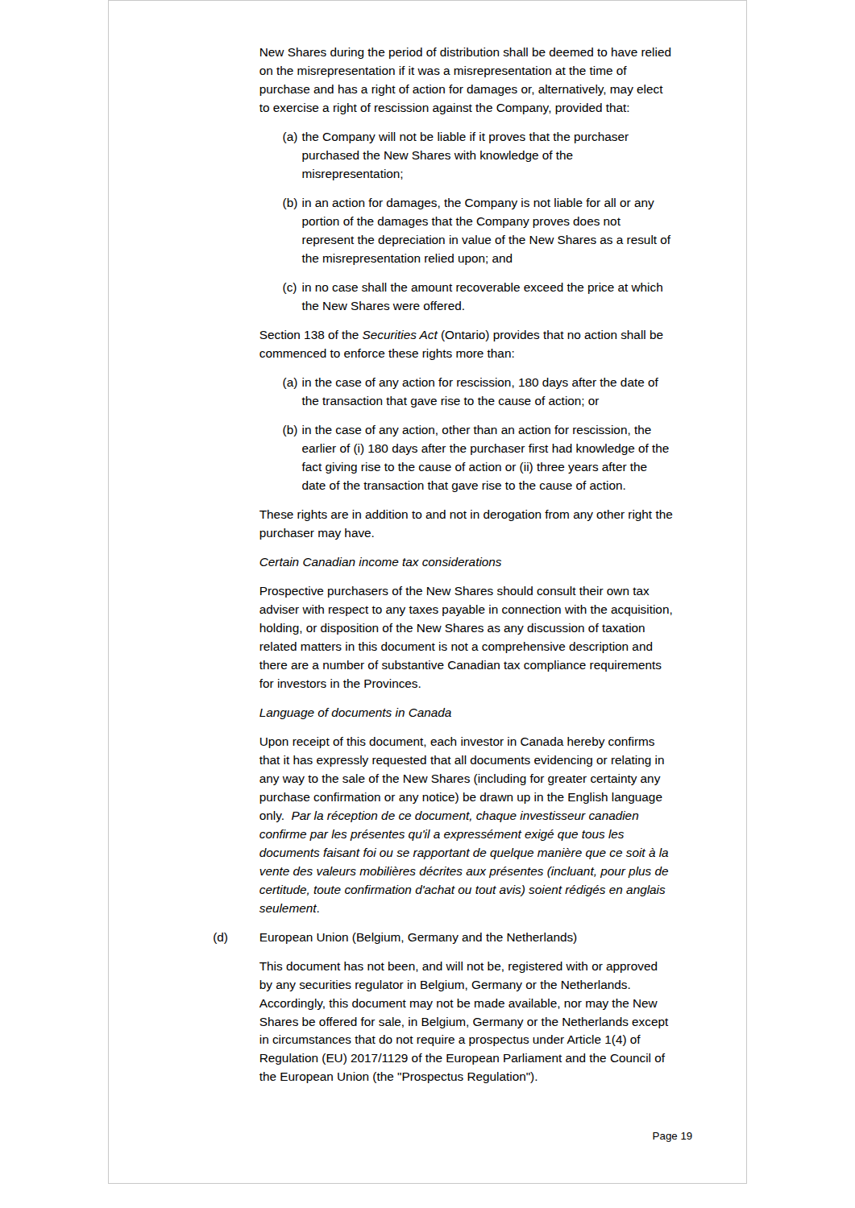New Shares during the period of distribution shall be deemed to have relied on the misrepresentation if it was a misrepresentation at the time of purchase and has a right of action for damages or, alternatively, may elect to exercise a right of rescission against the Company, provided that:
(a)
the Company will not be liable if it proves that the purchaser purchased the New Shares with knowledge of the misrepresentation;
(b)
in an action for damages, the Company is not liable for all or any portion of the damages that the Company proves does not represent the depreciation in value of the New Shares as a result of the misrepresentation relied upon; and
(c)
in no case shall the amount recoverable exceed the price at which the New Shares were offered.
Section 138 of the Securities Act (Ontario) provides that no action shall be commenced to enforce these rights more than:
(a)
in the case of any action for rescission, 180 days after the date of the transaction that gave rise to the cause of action; or
(b)
in the case of any action, other than an action for rescission, the earlier of (i) 180 days after the purchaser first had knowledge of the fact giving rise to the cause of action or (ii) three years after the date of the transaction that gave rise to the cause of action.
These rights are in addition to and not in derogation from any other right the purchaser may have.
Certain Canadian income tax considerations
Prospective purchasers of the New Shares should consult their own tax adviser with respect to any taxes payable in connection with the acquisition, holding, or disposition of the New Shares as any discussion of taxation related matters in this document is not a comprehensive description and there are a number of substantive Canadian tax compliance requirements for investors in the Provinces.
Language of documents in Canada
Upon receipt of this document, each investor in Canada hereby confirms that it has expressly requested that all documents evidencing or relating in any way to the sale of the New Shares (including for greater certainty any purchase confirmation or any notice) be drawn up in the English language only. Par la réception de ce document, chaque investisseur canadien confirme par les présentes qu'il a expressément exigé que tous les documents faisant foi ou se rapportant de quelque manière que ce soit à la vente des valeurs mobilières décrites aux présentes (incluant, pour plus de certitude, toute confirmation d'achat ou tout avis) soient rédigés en anglais seulement.
(d)
European Union (Belgium, Germany and the Netherlands)
This document has not been, and will not be, registered with or approved by any securities regulator in Belgium, Germany or the Netherlands. Accordingly, this document may not be made available, nor may the New Shares be offered for sale, in Belgium, Germany or the Netherlands except in circumstances that do not require a prospectus under Article 1(4) of Regulation (EU) 2017/1129 of the European Parliament and the Council of the European Union (the "Prospectus Regulation").
Page 19